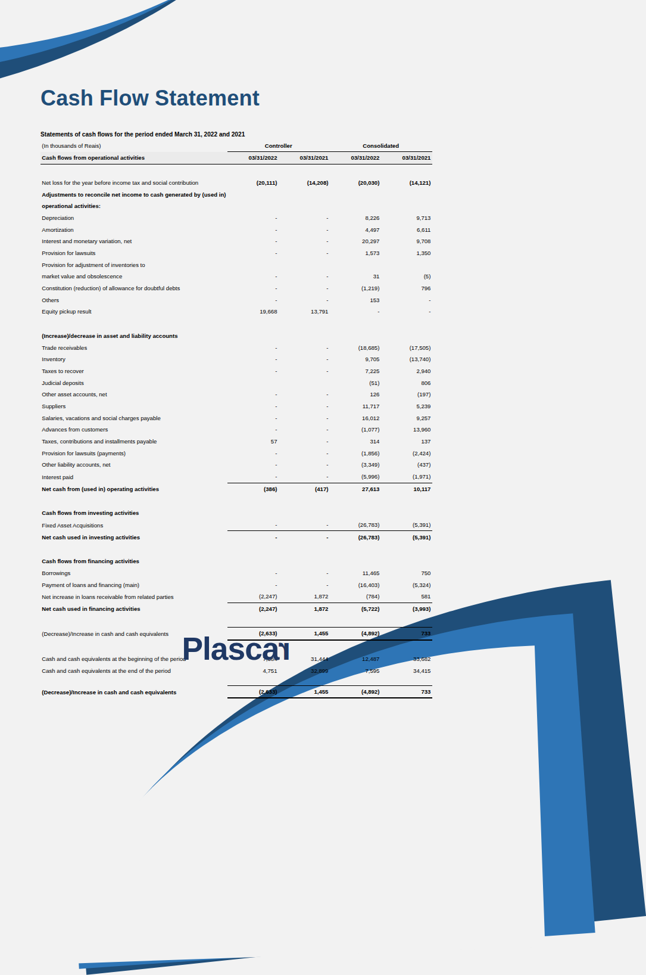Cash Flow Statement
Statements of cash flows for the period ended March 31, 2022 and 2021
| (In thousands of Reais) | Controller | Consolidated |
| Cash flows from operational activities | 03/31/2022 | 03/31/2021 | 03/31/2022 | 03/31/2021 |
| Net loss for the year before income tax and social contribution | (20,111) | (14,208) | (20,030) | (14,121) |
| Adjustments to reconcile net income to cash generated by (used in) | | | | |
| operational activities: | | | | |
| Depreciation | - | - | 8,226 | 9,713 |
| Amortization | - | - | 4,497 | 6,611 |
| Interest and monetary variation, net | - | - | 20,297 | 9,708 |
| Provision for lawsuits | - | - | 1,573 | 1,350 |
| Provision for adjustment of inventories to | | | | |
| market value and obsolescence | - | - | 31 | (5) |
| Constitution (reduction) of allowance for doubtful debts | - | - | (1,219) | 796 |
| Others | - | - | 153 | - |
| Equity pickup result | 19,668 | 13,791 | - | - |
| (Increase)/decrease in asset and liability accounts | | | | |
| Trade receivables | - | - | (18,685) | (17,505) |
| Inventory | - | - | 9,705 | (13,740) |
| Taxes to recover | - | - | 7,225 | 2,940 |
| Judicial deposits | | | (51) | 806 |
| Other asset accounts, net | - | - | 126 | (197) |
| Suppliers | - | - | 11,717 | 5,239 |
| Salaries, vacations and social charges payable | - | - | 16,012 | 9,257 |
| Advances from customers | - | - | (1,077) | 13,960 |
| Taxes, contributions and installments payable | 57 | - | 314 | 137 |
| Provision for lawsuits (payments) | - | - | (1,856) | (2,424) |
| Other liability accounts, net | - | - | (3,349) | (437) |
| Interest paid | - | - | (5,996) | (1,971) |
| Net cash from (used in) operating activities | (386) | (417) | 27,613 | 10,117 |
| Cash flows from investing activities | | | | |
| Fixed Asset Acquisitions | - | - | (26,783) | (5,391) |
| Net cash used in investing activities | - | - | (26,783) | (5,391) |
| Cash flows from financing activities | | | | |
| Borrowings | - | - | 11,465 | 750 |
| Payment of loans and financing (main) | - | - | (16,403) | (5,324) |
| Net increase in loans receivable from related parties | (2,247) | 1,872 | (784) | 581 |
| Net cash used in financing activities | (2,247) | 1,872 | (5,722) | (3,993) |
| (Decrease)/Increase in cash and cash equivalents | (2,633) | 1,455 | (4,892) | 733 |
| Cash and cash equivalents at the beginning of the period | 7,384 | 31,444 | 12,487 | 33,682 |
| Cash and cash equivalents at the end of the period | 4,751 | 32,899 | 7,595 | 34,415 |
| (Decrease)/Increase in cash and cash equivalents | (2,633) | 1,455 | (4,892) | 733 |
Plascar